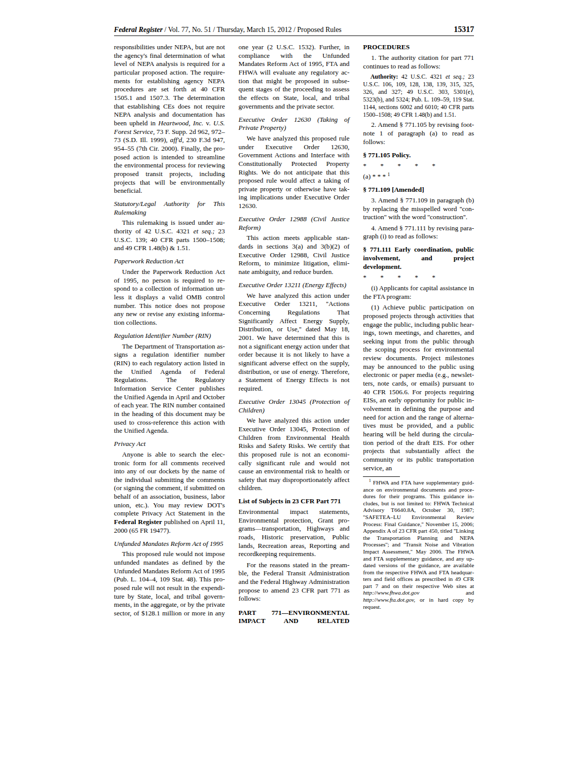Federal Register / Vol. 77, No. 51 / Thursday, March 15, 2012 / Proposed Rules
15317
responsibilities under NEPA, but are not the agency's final determination of what level of NEPA analysis is required for a particular proposed action. The requirements for establishing agency NEPA procedures are set forth at 40 CFR 1505.1 and 1507.3. The determination that establishing CEs does not require NEPA analysis and documentation has been upheld in Heartwood, Inc. v. U.S. Forest Service, 73 F. Supp. 2d 962, 972–73 (S.D. Ill. 1999), aff'd, 230 F.3d 947, 954–55 (7th Cir. 2000). Finally, the proposed action is intended to streamline the environmental process for reviewing proposed transit projects, including projects that will be environmentally beneficial.
Statutory/Legal Authority for This Rulemaking
This rulemaking is issued under authority of 42 U.S.C. 4321 et seq.; 23 U.S.C. 139; 40 CFR parts 1500–1508; and 49 CFR 1.48(b) & 1.51.
Paperwork Reduction Act
Under the Paperwork Reduction Act of 1995, no person is required to respond to a collection of information unless it displays a valid OMB control number. This notice does not propose any new or revise any existing information collections.
Regulation Identifier Number (RIN)
The Department of Transportation assigns a regulation identifier number (RIN) to each regulatory action listed in the Unified Agenda of Federal Regulations. The Regulatory Information Service Center publishes the Unified Agenda in April and October of each year. The RIN number contained in the heading of this document may be used to cross-reference this action with the Unified Agenda.
Privacy Act
Anyone is able to search the electronic form for all comments received into any of our dockets by the name of the individual submitting the comments (or signing the comment, if submitted on behalf of an association, business, labor union, etc.). You may review DOT's complete Privacy Act Statement in the Federal Register published on April 11, 2000 (65 FR 19477).
Unfunded Mandates Reform Act of 1995
This proposed rule would not impose unfunded mandates as defined by the Unfunded Mandates Reform Act of 1995 (Pub. L. 104–4, 109 Stat. 48). This proposed rule will not result in the expenditure by State, local, and tribal governments, in the aggregate, or by the private sector, of $128.1 million or more in any one year (2 U.S.C. 1532). Further, in compliance with the Unfunded Mandates Reform Act of 1995, FTA and FHWA will evaluate any regulatory action that might be proposed in subsequent stages of the proceeding to assess the effects on State, local, and tribal governments and the private sector.
Executive Order 12630 (Taking of Private Property)
We have analyzed this proposed rule under Executive Order 12630, Government Actions and Interface with Constitutionally Protected Property Rights. We do not anticipate that this proposed rule would affect a taking of private property or otherwise have taking implications under Executive Order 12630.
Executive Order 12988 (Civil Justice Reform)
This action meets applicable standards in sections 3(a) and 3(b)(2) of Executive Order 12988, Civil Justice Reform, to minimize litigation, eliminate ambiguity, and reduce burden.
Executive Order 13211 (Energy Effects)
We have analyzed this action under Executive Order 13211, ''Actions Concerning Regulations That Significantly Affect Energy Supply, Distribution, or Use,'' dated May 18, 2001. We have determined that this is not a significant energy action under that order because it is not likely to have a significant adverse effect on the supply, distribution, or use of energy. Therefore, a Statement of Energy Effects is not required.
Executive Order 13045 (Protection of Children)
We have analyzed this action under Executive Order 13045, Protection of Children from Environmental Health Risks and Safety Risks. We certify that this proposed rule is not an economically significant rule and would not cause an environmental risk to health or safety that may disproportionately affect children.
List of Subjects in 23 CFR Part 771
Environmental impact statements, Environmental protection, Grant programs—transportation, Highways and roads, Historic preservation, Public lands, Recreation areas, Reporting and recordkeeping requirements.
For the reasons stated in the preamble, the Federal Transit Administration and the Federal Highway Administration propose to amend 23 CFR part 771 as follows:
PART 771—ENVIRONMENTAL IMPACT AND RELATED PROCEDURES
1. The authority citation for part 771 continues to read as follows:
Authority: 42 U.S.C. 4321 et seq.; 23 U.S.C. 106, 109, 128, 138, 139, 315, 325, 326, and 327; 49 U.S.C. 303, 5301(e), 5323(b), and 5324; Pub. L. 109–59, 119 Stat. 1144, sections 6002 and 6010; 40 CFR parts 1500–1508; 49 CFR 1.48(b) and 1.51.
2. Amend § 771.105 by revising footnote 1 of paragraph (a) to read as follows:
§ 771.105 Policy.
* * * * *
(a) * * * 1
§ 771.109 [Amended]
3. Amend § 771.109 in paragraph (b) by replacing the misspelled word ''contruction'' with the word ''construction''.
4. Amend § 771.111 by revising paragraph (i) to read as follows:
§ 771.111 Early coordination, public involvement, and project development.
* * * * *
(i) Applicants for capital assistance in the FTA program:
(1) Achieve public participation on proposed projects through activities that engage the public, including public hearings, town meetings, and charettes, and seeking input from the public through the scoping process for environmental review documents. Project milestones may be announced to the public using electronic or paper media (e.g., newsletters, note cards, or emails) pursuant to 40 CFR 1506.6. For projects requiring EISs, an early opportunity for public involvement in defining the purpose and need for action and the range of alternatives must be provided, and a public hearing will be held during the circulation period of the draft EIS. For other projects that substantially affect the community or its public transportation service, an
1 FHWA and FTA have supplementary guidance on environmental documents and procedures for their programs. This guidance includes, but is not limited to: FHWA Technical Advisory T6640.8A, October 30, 1987; ''SAFETEA–LU Environmental Review Process: Final Guidance,'' November 15, 2006; Appendix A of 23 CFR part 450, titled ''Linking the Transportation Planning and NEPA Processes''; and ''Transit Noise and Vibration Impact Assessment,'' May 2006. The FHWA and FTA supplementary guidance, and any updated versions of the guidance, are available from the respective FHWA and FTA headquarters and field offices as prescribed in 49 CFR part 7 and on their respective Web sites at http://www.fhwa.dot.gov and http://www.fta.dot.gov, or in hard copy by request.